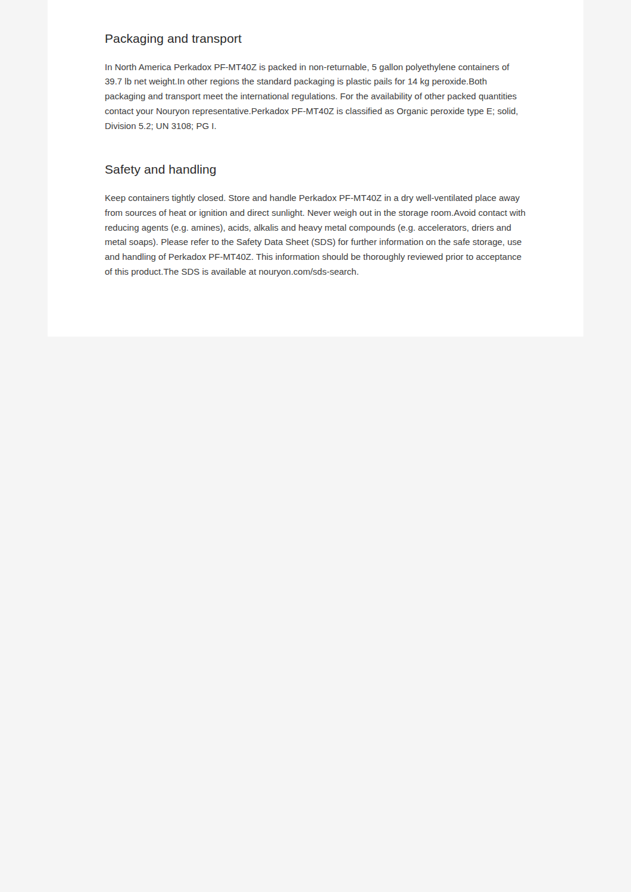Packaging and transport
In North America Perkadox PF-MT40Z is packed in non-returnable, 5 gallon polyethylene containers of 39.7 lb net weight.In other regions the standard packaging is plastic pails for 14 kg peroxide.Both packaging and transport meet the international regulations. For the availability of other packed quantities contact your Nouryon representative.Perkadox PF-MT40Z is classified as Organic peroxide type E; solid, Division 5.2; UN 3108; PG I.
Safety and handling
Keep containers tightly closed. Store and handle Perkadox PF-MT40Z in a dry well-ventilated place away from sources of heat or ignition and direct sunlight. Never weigh out in the storage room.Avoid contact with reducing agents (e.g. amines), acids, alkalis and heavy metal compounds (e.g. accelerators, driers and metal soaps). Please refer to the Safety Data Sheet (SDS) for further information on the safe storage, use and handling of Perkadox PF-MT40Z. This information should be thoroughly reviewed prior to acceptance of this product.The SDS is available at nouryon.com/sds-search.